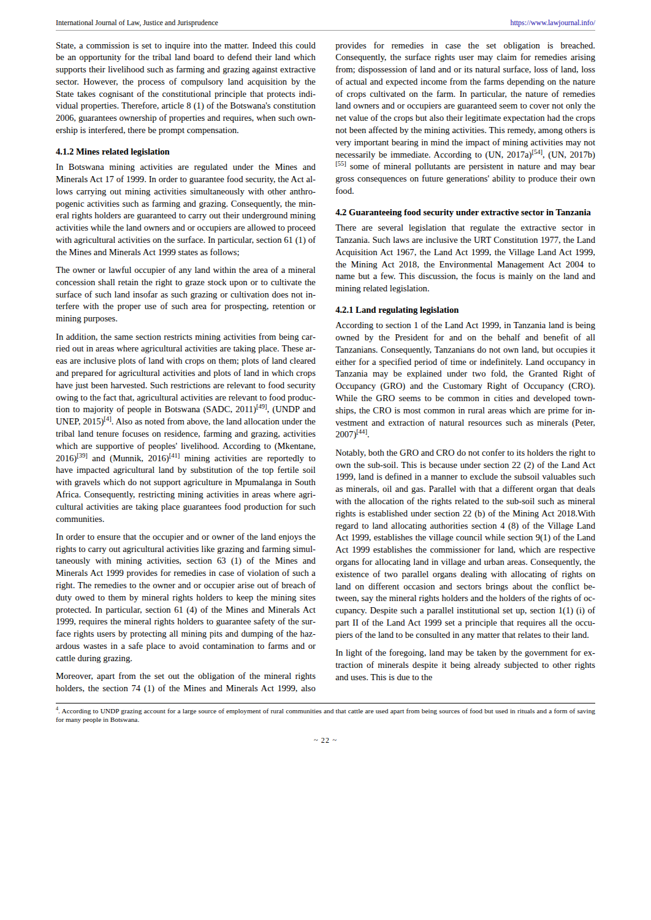International Journal of Law, Justice and Jurisprudence https://www.lawjournal.info/
State, a commission is set to inquire into the matter. Indeed this could be an opportunity for the tribal land board to defend their land which supports their livelihood such as farming and grazing against extractive sector. However, the process of compulsory land acquisition by the State takes cognisant of the constitutional principle that protects individual properties. Therefore, article 8 (1) of the Botswana's constitution 2006, guarantees ownership of properties and requires, when such ownership is interfered, there be prompt compensation.
4.1.2 Mines related legislation
In Botswana mining activities are regulated under the Mines and Minerals Act 17 of 1999. In order to guarantee food security, the Act allows carrying out mining activities simultaneously with other anthropogenic activities such as farming and grazing. Consequently, the mineral rights holders are guaranteed to carry out their underground mining activities while the land owners and or occupiers are allowed to proceed with agricultural activities on the surface. In particular, section 61 (1) of the Mines and Minerals Act 1999 states as follows;
The owner or lawful occupier of any land within the area of a mineral concession shall retain the right to graze stock upon or to cultivate the surface of such land insofar as such grazing or cultivation does not interfere with the proper use of such area for prospecting, retention or mining purposes.
In addition, the same section restricts mining activities from being carried out in areas where agricultural activities are taking place. These areas are inclusive plots of land with crops on them; plots of land cleared and prepared for agricultural activities and plots of land in which crops have just been harvested. Such restrictions are relevant to food security owing to the fact that, agricultural activities are relevant to food production to majority of people in Botswana (SADC, 2011)[49], (UNDP and UNEP, 2015)[4]. Also as noted from above, the land allocation under the tribal land tenure focuses on residence, farming and grazing, activities which are supportive of peoples' livelihood. According to (Mkentane, 2016)[39] and (Munnik, 2016)[41] mining activities are reportedly to have impacted agricultural land by substitution of the top fertile soil with gravels which do not support agriculture in Mpumalanga in South Africa. Consequently, restricting mining activities in areas where agricultural activities are taking place guarantees food production for such communities.
In order to ensure that the occupier and or owner of the land enjoys the rights to carry out agricultural activities like grazing and farming simultaneously with mining activities, section 63 (1) of the Mines and Minerals Act 1999 provides for remedies in case of violation of such a right. The remedies to the owner and or occupier arise out of breach of duty owed to them by mineral rights holders to keep the mining sites protected. In particular, section 61 (4) of the Mines and Minerals Act 1999, requires the mineral rights holders to guarantee safety of the surface rights users by protecting all mining pits and dumping of the hazardous wastes in a safe place to avoid contamination to farms and or cattle during grazing.
Moreover, apart from the set out the obligation of the mineral rights holders, the section 74 (1) of the Mines and Minerals Act 1999, also provides for remedies in case the set obligation is breached. Consequently, the surface rights user may claim for remedies arising from; dispossession of land and or its natural surface, loss of land, loss of actual and expected income from the farms depending on the nature of crops cultivated on the farm. In particular, the nature of remedies land owners and or occupiers are guaranteed seem to cover not only the net value of the crops but also their legitimate expectation had the crops not been affected by the mining activities. This remedy, among others is very important bearing in mind the impact of mining activities may not necessarily be immediate. According to (UN, 2017a)[54], (UN, 2017b)[55] some of mineral pollutants are persistent in nature and may bear gross consequences on future generations' ability to produce their own food.
4.2 Guaranteeing food security under extractive sector in Tanzania
There are several legislation that regulate the extractive sector in Tanzania. Such laws are inclusive the URT Constitution 1977, the Land Acquisition Act 1967, the Land Act 1999, the Village Land Act 1999, the Mining Act 2018, the Environmental Management Act 2004 to name but a few. This discussion, the focus is mainly on the land and mining related legislation.
4.2.1 Land regulating legislation
According to section 1 of the Land Act 1999, in Tanzania land is being owned by the President for and on the behalf and benefit of all Tanzanians. Consequently, Tanzanians do not own land, but occupies it either for a specified period of time or indefinitely. Land occupancy in Tanzania may be explained under two fold, the Granted Right of Occupancy (GRO) and the Customary Right of Occupancy (CRO). While the GRO seems to be common in cities and developed townships, the CRO is most common in rural areas which are prime for investment and extraction of natural resources such as minerals (Peter, 2007)[44].
Notably, both the GRO and CRO do not confer to its holders the right to own the sub-soil. This is because under section 22 (2) of the Land Act 1999, land is defined in a manner to exclude the subsoil valuables such as minerals, oil and gas. Parallel with that a different organ that deals with the allocation of the rights related to the sub-soil such as mineral rights is established under section 22 (b) of the Mining Act 2018.With regard to land allocating authorities section 4 (8) of the Village Land Act 1999, establishes the village council while section 9(1) of the Land Act 1999 establishes the commissioner for land, which are respective organs for allocating land in village and urban areas. Consequently, the existence of two parallel organs dealing with allocating of rights on land on different occasion and sectors brings about the conflict between, say the mineral rights holders and the holders of the rights of occupancy. Despite such a parallel institutional set up, section 1(1) (i) of part II of the Land Act 1999 set a principle that requires all the occupiers of the land to be consulted in any matter that relates to their land.
In light of the foregoing, land may be taken by the government for extraction of minerals despite it being already subjected to other rights and uses. This is due to the
4. According to UNDP grazing account for a large source of employment of rural communities and that cattle are used apart from being sources of food but used in rituals and a form of saving for many people in Botswana.
~ 22 ~